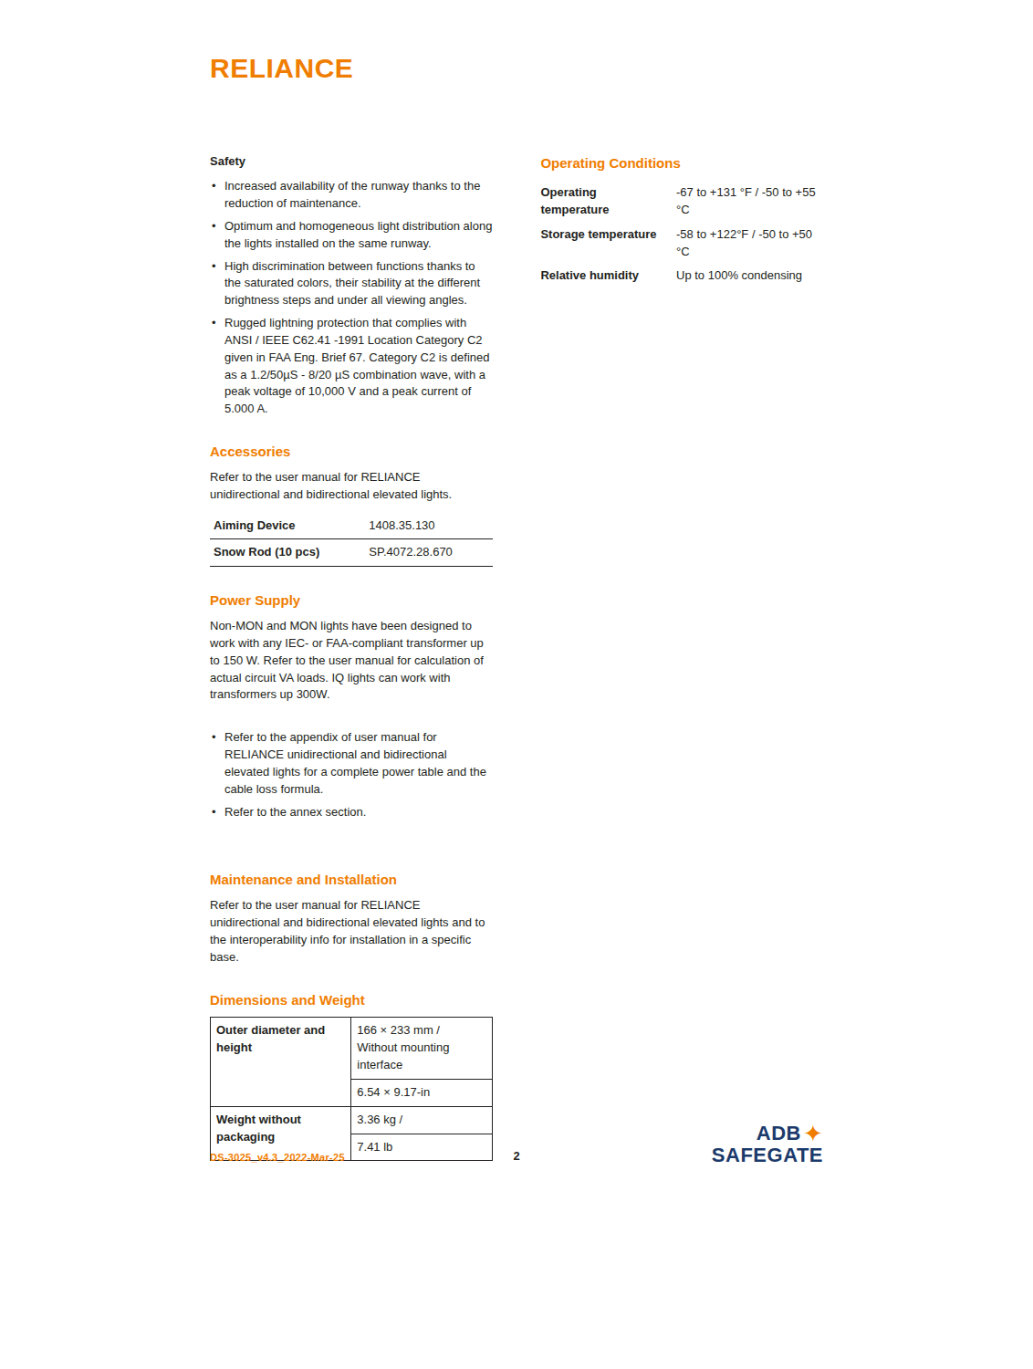RELIANCE
Safety
Increased availability of the runway thanks to the reduction of maintenance.
Optimum and homogeneous light distribution along the lights installed on the same runway.
High discrimination between functions thanks to the saturated colors, their stability at the different brightness steps and under all viewing angles.
Rugged lightning protection that complies with ANSI / IEEE C62.41 -1991 Location Category C2 given in FAA Eng. Brief 67. Category C2 is defined as a 1.2/50µS - 8/20 µS combination wave, with a peak voltage of 10,000 V and a peak current of 5.000 A.
Accessories
Refer to the user manual for RELIANCE unidirectional and bidirectional elevated lights.
| Aiming Device | 1408.35.130 |
| Snow Rod (10 pcs) | SP.4072.28.670 |
Power Supply
Non-MON and MON lights have been designed to work with any IEC- or FAA-compliant transformer up to 150 W. Refer to the user manual for calculation of actual circuit VA loads. IQ lights can work with transformers up 300W.
Refer to the appendix of user manual for RELIANCE unidirectional and bidirectional elevated lights for a complete power table and the cable loss formula.
Refer to the annex section.
Maintenance and Installation
Refer to the user manual for RELIANCE unidirectional and bidirectional elevated lights and to the interoperability info for installation in a specific base.
Dimensions and Weight
| Outer diameter and height | 166 × 233 mm / Without mounting interface |
| 6.54 × 9.17-in |
| Weight without packaging | 3.36 kg / |
| 7.41 lb |
Operating Conditions
| Operating temperature | -67 to +131 °F / -50 to +55 °C |
| Storage temperature | -58 to +122°F / -50 to +50 °C |
| Relative humidity | Up to 100% condensing |
2
DS-3025_v4.3_2022-Mar-25
ADB✦
SAFEGATE